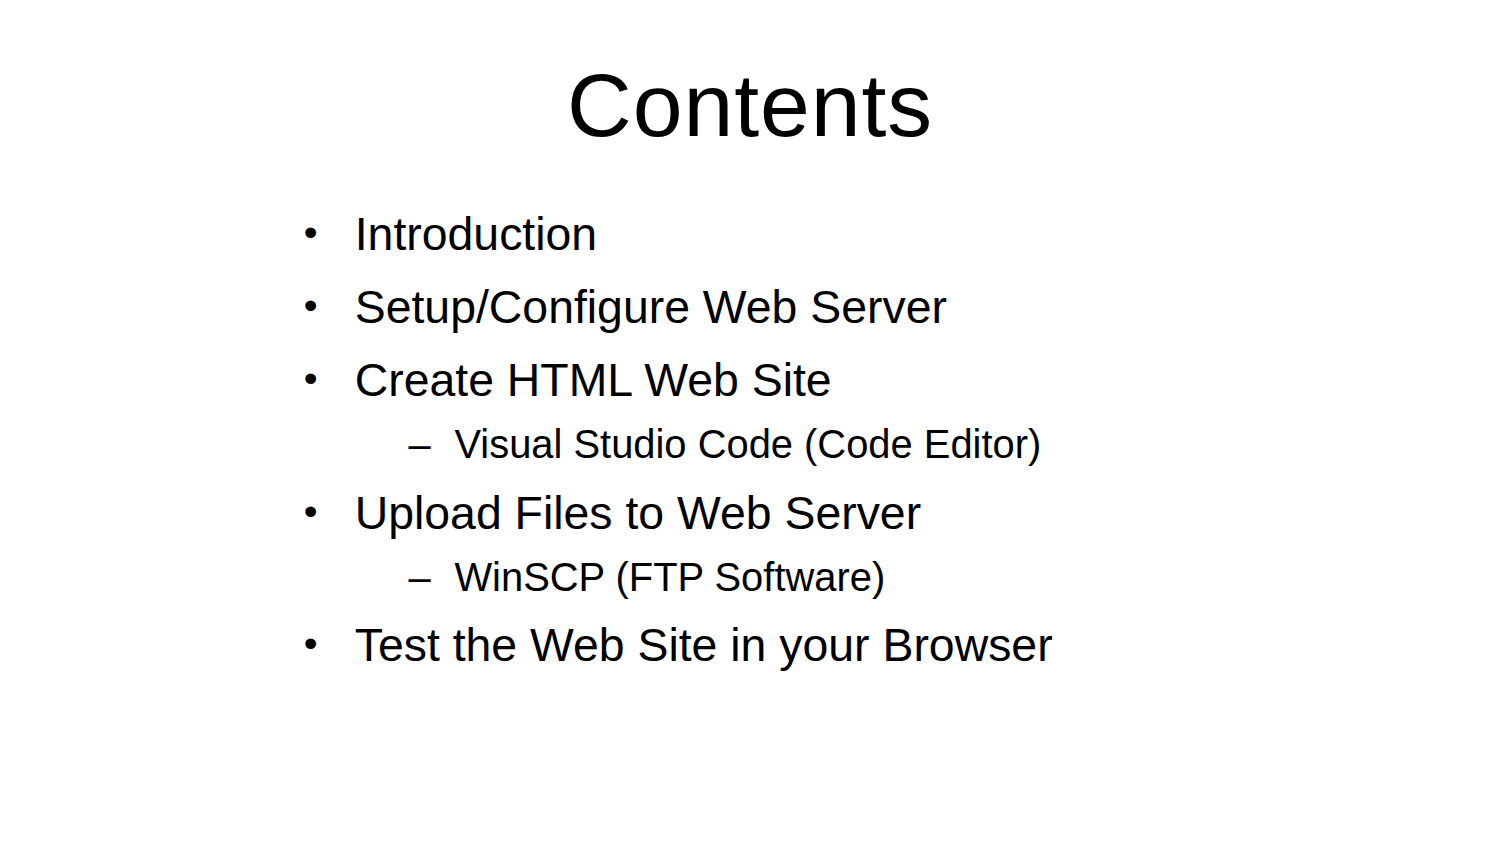Contents
Introduction
Setup/Configure Web Server
Create HTML Web Site
Visual Studio Code (Code Editor)
Upload Files to Web Server
WinSCP (FTP Software)
Test the Web Site in your Browser